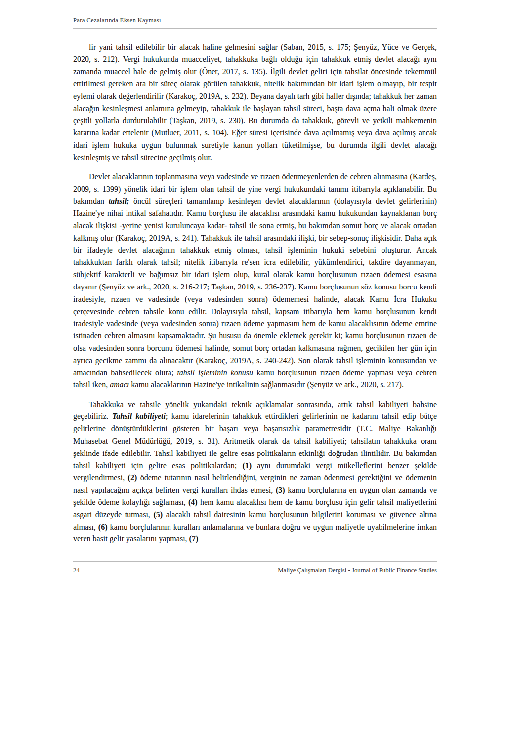Para Cezalarında Eksen Kayması
lir yani tahsil edilebilir bir alacak haline gelmesini sağlar (Saban, 2015, s. 175; Şenyüz, Yüce ve Gerçek, 2020, s. 212). Vergi hukukunda muacceliyet, tahakkuka bağlı olduğu için tahakkuk etmiş devlet alacağı aynı zamanda muaccel hale de gelmiş olur (Öner, 2017, s. 135). İlgili devlet geliri için tahsilat öncesinde tekemmül ettirilmesi gereken ara bir süreç olarak görülen tahakkuk, nitelik bakımından bir idari işlem olmayıp, bir tespit eylemi olarak değerlendirilir (Karakoç, 2019A, s. 232). Beyana dayalı tarh gibi haller dışında; tahakkuk her zaman alacağın kesinleşmesi anlamına gelmeyip, tahakkuk ile başlayan tahsil süreci, başta dava açma hali olmak üzere çeşitli yollarla durdurulabilir (Taşkan, 2019, s. 230). Bu durumda da tahakkuk, görevli ve yetkili mahkemenin kararına kadar ertelenir (Mutluer, 2011, s. 104). Eğer süresi içerisinde dava açılmamış veya dava açılmış ancak idari işlem hukuka uygun bulunmak suretiyle kanun yolları tüketilmişse, bu durumda ilgili devlet alacağı kesinleşmiş ve tahsil sürecine geçilmiş olur.
Devlet alacaklarının toplanmasına veya vadesinde ve rızaen ödenmeyenlerden de cebren alınmasına (Kardeş, 2009, s. 1399) yönelik idari bir işlem olan tahsil de yine vergi hukukundaki tanımı itibarıyla açıklanabilir. Bu bakımdan tahsil; öncül süreçleri tamamlanıp kesinleşen devlet alacaklarının (dolayısıyla devlet gelirlerinin) Hazine'ye nihai intikal safahatıdır. Kamu borçlusu ile alacaklısı arasındaki kamu hukukundan kaynaklanan borç alacak ilişkisi -yerine yenisi kuruluncaya kadar- tahsil ile sona ermiş, bu bakımdan somut borç ve alacak ortadan kalkmış olur (Karakoç, 2019A, s. 241). Tahakkuk ile tahsil arasındaki ilişki, bir sebep-sonuç ilişkisidir. Daha açık bir ifadeyle devlet alacağının tahakkuk etmiş olması, tahsil işleminin hukuki sebebini oluşturur. Ancak tahakkuktan farklı olarak tahsil; nitelik itibarıyla re'sen icra edilebilir, yükümlendirici, takdire dayanmayan, sübjektif karakterli ve bağımsız bir idari işlem olup, kural olarak kamu borçlusunun rızaen ödemesi esasına dayanır (Şenyüz ve ark., 2020, s. 216-217; Taşkan, 2019, s. 236-237). Kamu borçlusunun söz konusu borcu kendi iradesiyle, rızaen ve vadesinde (veya vadesinden sonra) ödememesi halinde, alacak Kamu İcra Hukuku çerçevesinde cebren tahsile konu edilir. Dolayısıyla tahsil, kapsam itibarıyla hem kamu borçlusunun kendi iradesiyle vadesinde (veya vadesinden sonra) rızaen ödeme yapmasını hem de kamu alacaklısının ödeme emrine istinaden cebren almasını kapsamaktadır. Şu hususu da önemle eklemek gerekir ki; kamu borçlusunun rızaen de olsa vadesinden sonra borcunu ödemesi halinde, somut borç ortadan kalkmasına rağmen, gecikilen her gün için ayrıca gecikme zammı da alınacaktır (Karakoç, 2019A, s. 240-242). Son olarak tahsil işleminin konusundan ve amacından bahsedilecek olura; tahsil işleminin konusu kamu borçlusunun rızaen ödeme yapması veya cebren tahsil iken, amacı kamu alacaklarının Hazine'ye intikalinin sağlanmasıdır (Şenyüz ve ark., 2020, s. 217).
Tahakkuka ve tahsile yönelik yukarıdaki teknik açıklamalar sonrasında, artık tahsil kabiliyeti bahsine geçebiliriz. Tahsil kabiliyeti; kamu idarelerinin tahakkuk ettirdikleri gelirlerinin ne kadarını tahsil edip bütçe gelirlerine dönüştürdüklerini gösteren bir başarı veya başarısızlık parametresidir (T.C. Maliye Bakanlığı Muhasebat Genel Müdürlüğü, 2019, s. 31). Aritmetik olarak da tahsil kabiliyeti; tahsilatın tahakkuka oranı şeklinde ifade edilebilir. Tahsil kabiliyeti ile gelire esas politikaların etkinliği doğrudan ilintilidir. Bu bakımdan tahsil kabiliyeti için gelire esas politikalardan; (1) aynı durumdaki vergi mükelleflerini benzer şekilde vergilendirmesi, (2) ödeme tutarının nasıl belirlendiğini, verginin ne zaman ödenmesi gerektiğini ve ödemenin nasıl yapılacağını açıkça belirten vergi kuralları ihdas etmesi, (3) kamu borçlularına en uygun olan zamanda ve şekilde ödeme kolaylığı sağlaması, (4) hem kamu alacaklısı hem de kamu borçlusu için gelir tahsil maliyetlerini asgari düzeyde tutması, (5) alacaklı tahsil dairesinin kamu borçlusunun bilgilerini koruması ve güvence altına alması, (6) kamu borçlularının kuralları anlamalarına ve bunlara doğru ve uygun maliyetle uyabilmelerine imkan veren basit gelir yasalarını yapması, (7)
24 Maliye Çalışmaları Dergisi - Journal of Public Finance Studies